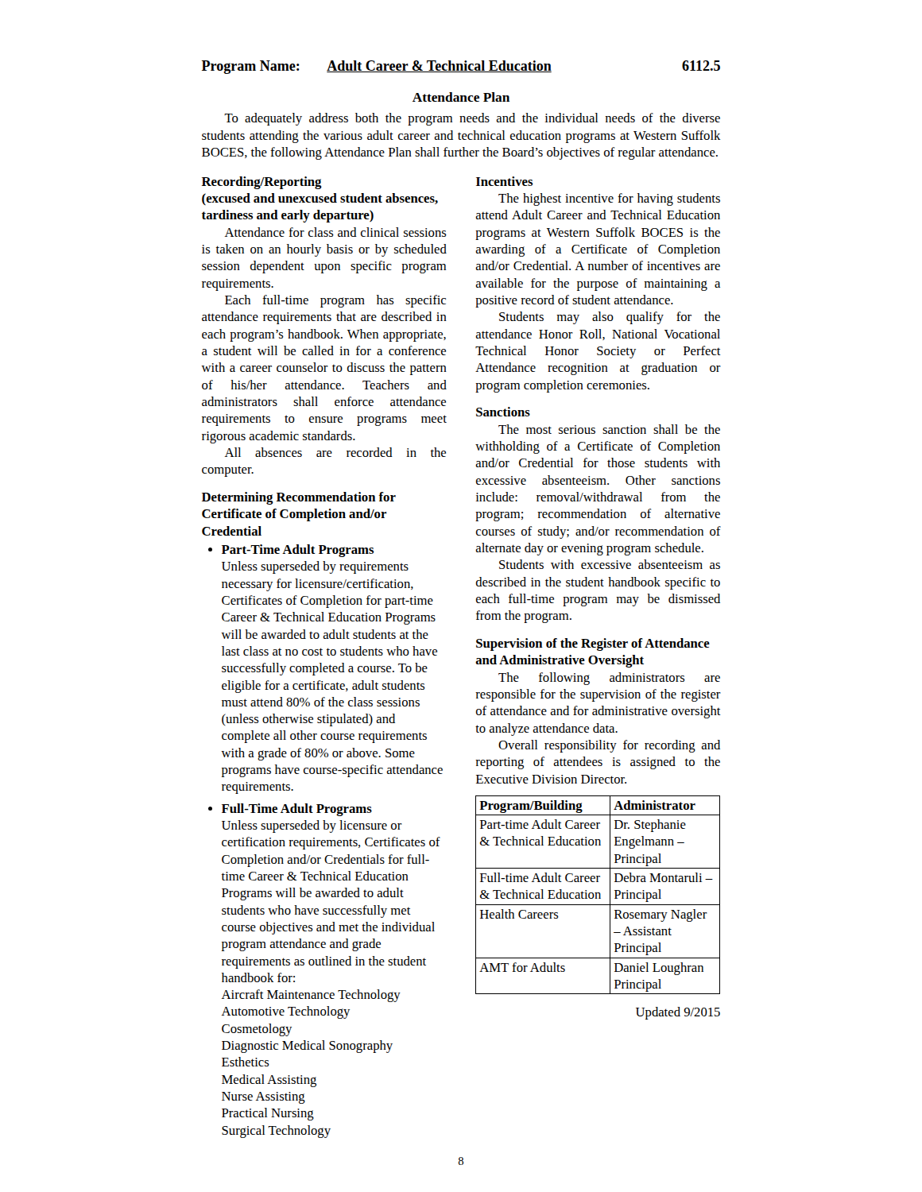Program Name: Adult Career & Technical Education
6112.5
Attendance Plan
To adequately address both the program needs and the individual needs of the diverse students attending the various adult career and technical education programs at Western Suffolk BOCES, the following Attendance Plan shall further the Board’s objectives of regular attendance.
Recording/Reporting
(excused and unexcused student absences,
tardiness and early departure)
Attendance for class and clinical sessions is taken on an hourly basis or by scheduled session dependent upon specific program requirements.
Each full-time program has specific attendance requirements that are described in each program’s handbook. When appropriate, a student will be called in for a conference with a career counselor to discuss the pattern of his/her attendance. Teachers and administrators shall enforce attendance requirements to ensure programs meet rigorous academic standards.
All absences are recorded in the computer.
Determining Recommendation for Certificate of Completion and/or Credential
Part-Time Adult Programs
Unless superseded by requirements necessary for licensure/certification, Certificates of Completion for part-time Career & Technical Education Programs will be awarded to adult students at the last class at no cost to students who have successfully completed a course. To be eligible for a certificate, adult students must attend 80% of the class sessions (unless otherwise stipulated) and complete all other course requirements with a grade of 80% or above. Some programs have course-specific attendance requirements.
Full-Time Adult Programs
Unless superseded by licensure or certification requirements, Certificates of Completion and/or Credentials for full-time Career & Technical Education Programs will be awarded to adult students who have successfully met course objectives and met the individual program attendance and grade requirements as outlined in the student handbook for:
Aircraft Maintenance Technology
Automotive Technology
Cosmetology
Diagnostic Medical Sonography
Esthetics
Medical Assisting
Nurse Assisting
Practical Nursing
Surgical Technology
Incentives
The highest incentive for having students attend Adult Career and Technical Education programs at Western Suffolk BOCES is the awarding of a Certificate of Completion and/or Credential. A number of incentives are available for the purpose of maintaining a positive record of student attendance.
Students may also qualify for the attendance Honor Roll, National Vocational Technical Honor Society or Perfect Attendance recognition at graduation or program completion ceremonies.
Sanctions
The most serious sanction shall be the withholding of a Certificate of Completion and/or Credential for those students with excessive absenteeism. Other sanctions include: removal/withdrawal from the program; recommendation of alternative courses of study; and/or recommendation of alternate day or evening program schedule.
Students with excessive absenteeism as described in the student handbook specific to each full-time program may be dismissed from the program.
Supervision of the Register of Attendance and Administrative Oversight
The following administrators are responsible for the supervision of the register of attendance and for administrative oversight to analyze attendance data.
Overall responsibility for recording and reporting of attendees is assigned to the Executive Division Director.
| Program/Building | Administrator |
| --- | --- |
| Part-time Adult Career & Technical Education | Dr. Stephanie Engelmann – Principal |
| Full-time Adult Career & Technical Education | Debra Montaruli – Principal |
| Health Careers | Rosemary Nagler – Assistant Principal |
| AMT for Adults | Daniel Loughran Principal |
Updated 9/2015
8